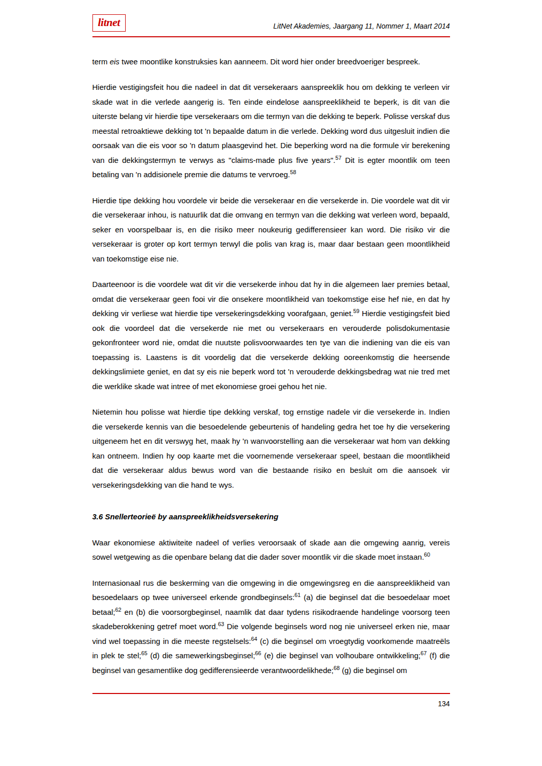litnet
LitNet Akademies, Jaargang 11, Nommer 1, Maart 2014
term eis twee moontlike konstruksies kan aanneem. Dit word hier onder breedvoeriger bespreek.
Hierdie vestigingsfeit hou die nadeel in dat dit versekeraars aanspreeklik hou om dekking te verleen vir skade wat in die verlede aangerig is. Ten einde eindelose aanspreeklikheid te beperk, is dit van die uiterste belang vir hierdie tipe versekeraars om die termyn van die dekking te beperk. Polisse verskaf dus meestal retroaktiewe dekking tot 'n bepaalde datum in die verlede. Dekking word dus uitgesluit indien die oorsaak van die eis voor so 'n datum plaasgevind het. Die beperking word na die formule vir berekening van die dekkingstermyn te verwys as "claims-made plus five years".57 Dit is egter moontlik om teen betaling van 'n addisionele premie die datums te vervroeg.58
Hierdie tipe dekking hou voordele vir beide die versekeraar en die versekerde in. Die voordele wat dit vir die versekeraar inhou, is natuurlik dat die omvang en termyn van die dekking wat verleen word, bepaald, seker en voorspelbaar is, en die risiko meer noukeurig gedifferensieer kan word. Die risiko vir die versekeraar is groter op kort termyn terwyl die polis van krag is, maar daar bestaan geen moontlikheid van toekomstige eise nie.
Daarteenoor is die voordele wat dit vir die versekerde inhou dat hy in die algemeen laer premies betaal, omdat die versekeraar geen fooi vir die onsekere moontlikheid van toekomstige eise hef nie, en dat hy dekking vir verliese wat hierdie tipe versekeringsdekking voorafgaan, geniet.59 Hierdie vestigingsfeit bied ook die voordeel dat die versekerde nie met ou versekeraars en verouderde polisdokumentasie gekonfronteer word nie, omdat die nuutste polisvoorwaardes ten tye van die indiening van die eis van toepassing is. Laastens is dit voordelig dat die versekerde dekking ooreenkomstig die heersende dekkingslimiete geniet, en dat sy eis nie beperk word tot 'n verouderde dekkingsbedrag wat nie tred met die werklike skade wat intree of met ekonomiese groei gehou het nie.
Nietemin hou polisse wat hierdie tipe dekking verskaf, tog ernstige nadele vir die versekerde in. Indien die versekerde kennis van die besoedelende gebeurtenis of handeling gedra het toe hy die versekering uitgeneem het en dit verswyg het, maak hy 'n wanvoorstelling aan die versekeraar wat hom van dekking kan ontneem. Indien hy oop kaarte met die voornemende versekeraar speel, bestaan die moontlikheid dat die versekeraar aldus bewus word van die bestaande risiko en besluit om die aansoek vir versekeringsdekking van die hand te wys.
3.6 Snellerteorieë by aanspreeklikheidsversekering
Waar ekonomiese aktiwiteite nadeel of verlies veroorsaak of skade aan die omgewing aanrig, vereis sowel wetgewing as die openbare belang dat die dader sover moontlik vir die skade moet instaan.60
Internasionaal rus die beskerming van die omgewing in die omgewingsreg en die aanspreeklikheid van besoedelaars op twee universeel erkende grondbeginsels:61 (a) die beginsel dat die besoedelaar moet betaal;62 en (b) die voorsorgbeginsel, naamlik dat daar tydens risikodraende handelinge voorsorg teen skadeberokkening getref moet word.63 Die volgende beginsels word nog nie universeel erken nie, maar vind wel toepassing in die meeste regstelsels:64 (c) die beginsel om vroegtydig voorkomende maatreëls in plek te stel;65 (d) die samewerkingsbeginsel;66 (e) die beginsel van volhoubare ontwikkeling;67 (f) die beginsel van gesamentlike dog gedifferensieerde verantwoordelikhede;68 (g) die beginsel om
134